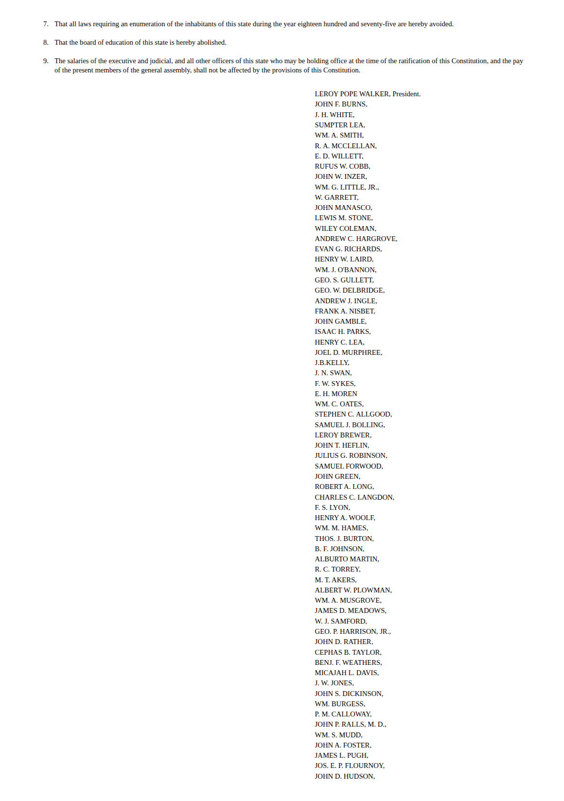7. That all laws requiring an enumeration of the inhabitants of this state during the year eighteen hundred and seventy-five are hereby avoided.
8. That the board of education of this state is hereby abolished.
9. The salaries of the executive and judicial, and all other officers of this state who may be holding office at the time of the ratification of this Constitution, and the pay of the present members of the general assembly, shall not be affected by the provisions of this Constitution.
LEROY POPE WALKER, President.
JOHN F. BURNS,
J. H. WHITE,
SUMPTER LEA,
WM. A. SMITH,
R. A. MCCLELLAN,
E. D. WILLETT,
RUFUS W. COBB,
JOHN W. INZER,
WM. G. LITTLE, JR.,
W. GARRETT,
JOHN MANASCO,
LEWIS M. STONE,
WILEY COLEMAN,
ANDREW C. HARGROVE,
EVAN G. RICHARDS,
HENRY W. LAIRD,
WM. J. O'BANNON,
GEO. S. GULLETT,
GEO. W. DELBRIDGE,
ANDREW J. INGLE,
FRANK A. NISBET,
JOHN GAMBLE,
ISAAC H. PARKS,
HENRY C. LEA,
JOEL D. MURPHREE,
J.B.KELLY,
J. N. SWAN,
F. W. SYKES,
E. H. MOREN
WM. C. OATES,
STEPHEN C. ALLGOOD,
SAMUEL J. BOLLING,
LEROY BREWER,
JOHN T. HEFLIN,
JULIUS G. ROBINSON,
SAMUEL FORWOOD,
JOHN GREEN,
ROBERT A. LONG,
CHARLES C. LANGDON,
F. S. LYON,
HENRY A. WOOLF,
WM. M. HAMES,
THOS. J. BURTON,
B. F. JOHNSON,
ALBURTO MARTIN,
R. C. TORREY,
M. T. AKERS,
ALBERT W. PLOWMAN,
WM. A. MUSGROVE,
JAMES D. MEADOWS,
W. J. SAMFORD,
GEO. P. HARRISON, JR.,
JOHN D. RATHER,
CEPHAS B. TAYLOR,
BENJ. F. WEATHERS,
MICAJAH L. DAVIS,
J. W. JONES,
JOHN S. DICKINSON,
WM. BURGESS,
P. M. CALLOWAY,
JOHN P. RALLS, M. D.,
WM. S. MUDD,
JOHN A. FOSTER,
JAMES L. PUGH,
JOS. E. P. FLOURNOY,
JOHN D. HUDSON,